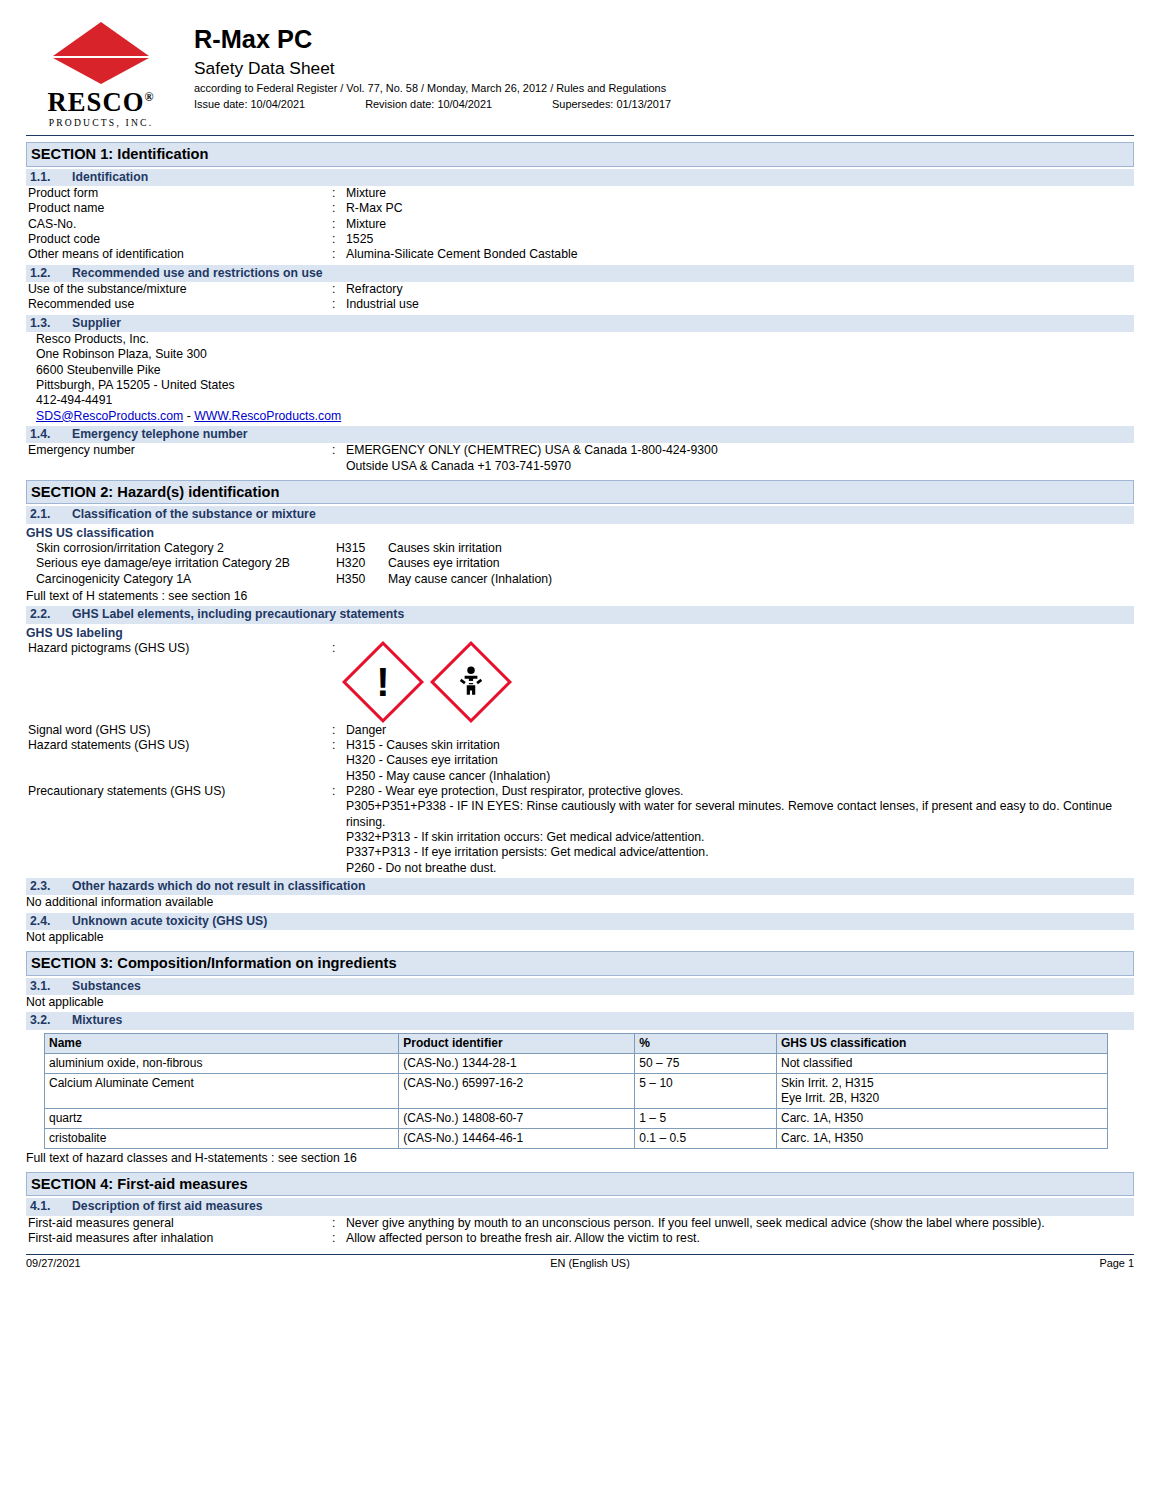RESCO®
PRODUCTS, INC.
R-Max PC
Safety Data Sheet
according to Federal Register / Vol. 77, No. 58 / Monday, March 26, 2012 / Rules and Regulations
Issue date: 10/04/2021 Revision date: 10/04/2021 Supersedes: 01/13/2017
SECTION 1: Identification
1.1. Identification
| Product form | : | Mixture |
| Product name | : | R-Max PC |
| CAS-No. | : | Mixture |
| Product code | : | 1525 |
| Other means of identification | : | Alumina-Silicate Cement Bonded Castable |
1.2. Recommended use and restrictions on use
| Use of the substance/mixture | : | Refractory |
| Recommended use | : | Industrial use |
1.3. Supplier
Resco Products, Inc.
One Robinson Plaza, Suite 300
6600 Steubenville Pike
Pittsburgh, PA 15205 - United States
412-494-4491
SDS@RescoProducts.com - WWW.RescoProducts.com
1.4. Emergency telephone number
| Emergency number | : | EMERGENCY ONLY (CHEMTREC) USA & Canada 1-800-424-9300 Outside USA & Canada +1 703-741-5970 |
SECTION 2: Hazard(s) identification
2.1. Classification of the substance or mixture
GHS US classification
Skin corrosion/irritation Category 2
H315
Causes skin irritation
Serious eye damage/eye irritation Category 2B
H320
Causes eye irritation
Carcinogenicity Category 1A
H350
May cause cancer (Inhalation)
Full text of H statements : see section 16
2.2. GHS Label elements, including precautionary statements
GHS US labeling
| Hazard pictograms (GHS US) | : | ! |
| Signal word (GHS US) | : | Danger |
| Hazard statements (GHS US) | : | H315 - Causes skin irritation H320 - Causes eye irritation H350 - May cause cancer (Inhalation) |
| Precautionary statements (GHS US) | : | P280 - Wear eye protection, Dust respirator, protective gloves. P305+P351+P338 - IF IN EYES: Rinse cautiously with water for several minutes. Remove contact lenses, if present and easy to do. Continue rinsing. P332+P313 - If skin irritation occurs: Get medical advice/attention. P337+P313 - If eye irritation persists: Get medical advice/attention. P260 - Do not breathe dust. |
2.3. Other hazards which do not result in classification
No additional information available
2.4. Unknown acute toxicity (GHS US)
Not applicable
SECTION 3: Composition/Information on ingredients
3.1. Substances
Not applicable
3.2. Mixtures
| Name | Product identifier | % | GHS US classification |
| --- | --- | --- | --- |
| aluminium oxide, non-fibrous | (CAS-No.) 1344-28-1 | 50 – 75 | Not classified |
| Calcium Aluminate Cement | (CAS-No.) 65997-16-2 | 5 – 10 | Skin Irrit. 2, H315 Eye Irrit. 2B, H320 |
| quartz | (CAS-No.) 14808-60-7 | 1 – 5 | Carc. 1A, H350 |
| cristobalite | (CAS-No.) 14464-46-1 | 0.1 – 0.5 | Carc. 1A, H350 |
Full text of hazard classes and H-statements : see section 16
SECTION 4: First-aid measures
4.1. Description of first aid measures
| First-aid measures general | : | Never give anything by mouth to an unconscious person. If you feel unwell, seek medical advice (show the label where possible). |
| First-aid measures after inhalation | : | Allow affected person to breathe fresh air. Allow the victim to rest. |
09/27/2021 EN (English US) Page 1